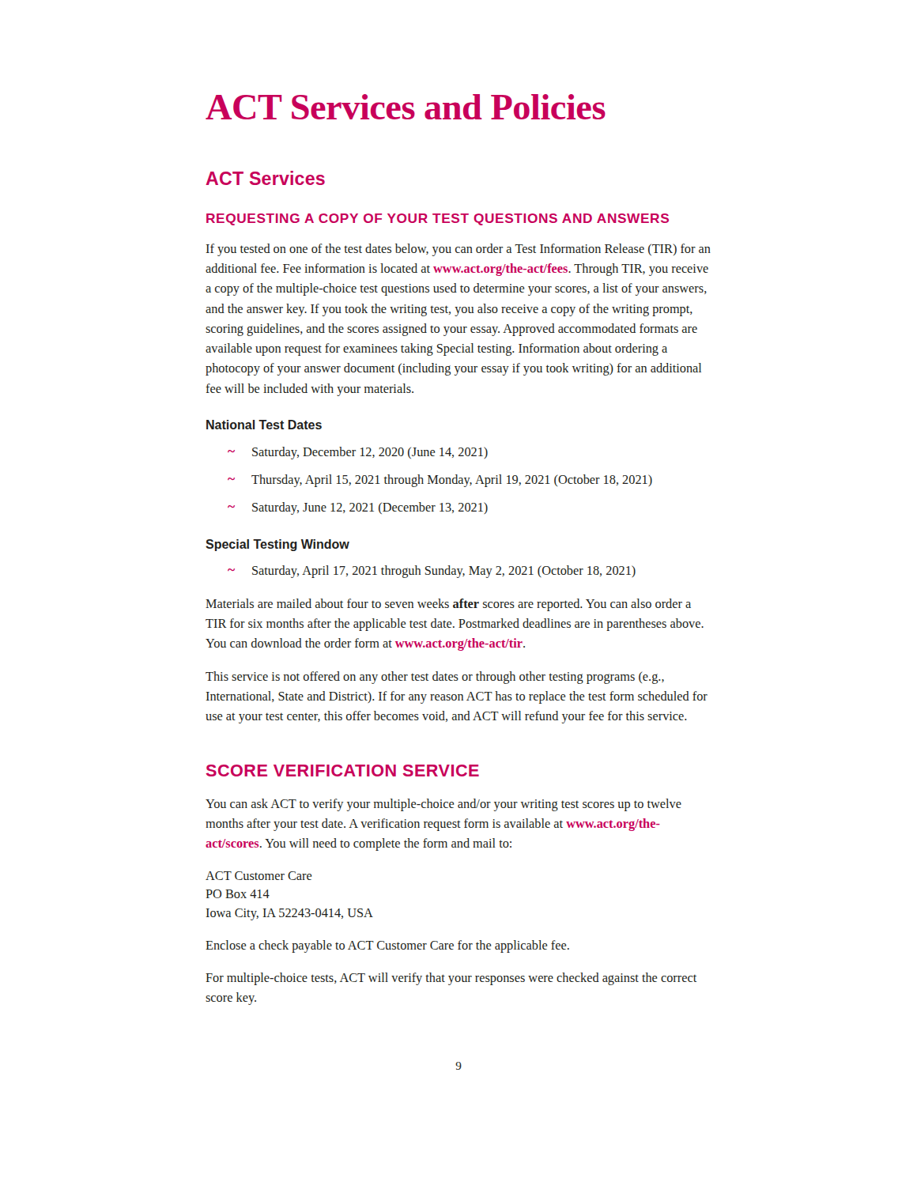ACT Services and Policies
ACT Services
Requesting a Copy of Your Test Questions and Answers
If you tested on one of the test dates below, you can order a Test Information Release (TIR) for an additional fee. Fee information is located at www.act.org/the-act/fees. Through TIR, you receive a copy of the multiple-choice test questions used to determine your scores, a list of your answers, and the answer key. If you took the writing test, you also receive a copy of the writing prompt, scoring guidelines, and the scores assigned to your essay. Approved accommodated formats are available upon request for examinees taking Special testing. Information about ordering a photocopy of your answer document (including your essay if you took writing) for an additional fee will be included with your materials.
National Test Dates
Saturday, December 12, 2020 (June 14, 2021)
Thursday, April 15, 2021 through Monday, April 19, 2021 (October 18, 2021)
Saturday, June 12, 2021 (December 13, 2021)
Special Testing Window
Saturday, April 17, 2021 throguh Sunday, May 2, 2021 (October 18, 2021)
Materials are mailed about four to seven weeks after scores are reported. You can also order a TIR for six months after the applicable test date. Postmarked deadlines are in parentheses above. You can download the order form at www.act.org/the-act/tir.
This service is not offered on any other test dates or through other testing programs (e.g., International, State and District). If for any reason ACT has to replace the test form scheduled for use at your test center, this offer becomes void, and ACT will refund your fee for this service.
Score Verification Service
You can ask ACT to verify your multiple-choice and/or your writing test scores up to twelve months after your test date. A verification request form is available at www.act.org/the-act/scores. You will need to complete the form and mail to:
ACT Customer Care
PO Box 414
Iowa City, IA 52243-0414, USA
Enclose a check payable to ACT Customer Care for the applicable fee.
For multiple-choice tests, ACT will verify that your responses were checked against the correct score key.
9